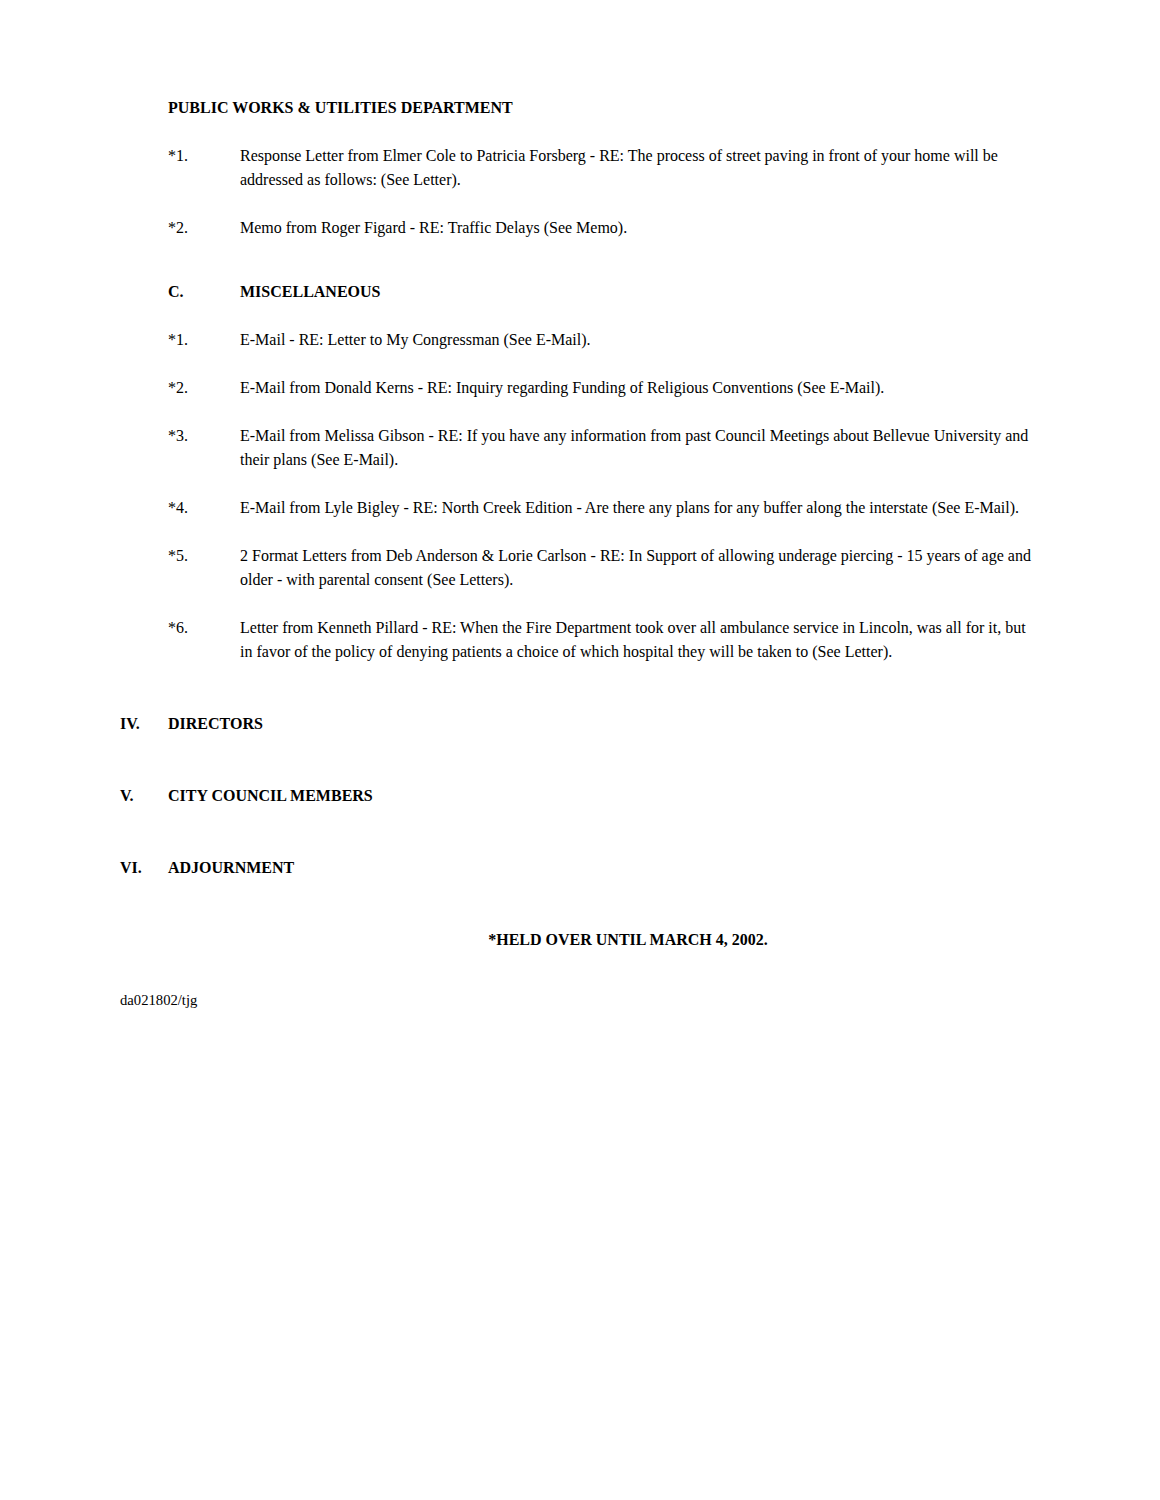PUBLIC WORKS & UTILITIES DEPARTMENT
*1.
Response Letter from Elmer Cole to Patricia Forsberg - RE: The process of street paving in front of your home will be addressed as follows: (See Letter).
*2.
Memo from Roger Figard - RE: Traffic Delays (See Memo).
C.
MISCELLANEOUS
*1.
E-Mail - RE: Letter to My Congressman (See E-Mail).
*2.
E-Mail from Donald Kerns - RE: Inquiry regarding Funding of Religious Conventions (See E-Mail).
*3.
E-Mail from Melissa Gibson - RE: If you have any information from past Council Meetings about Bellevue University and their plans (See E-Mail).
*4.
E-Mail from Lyle Bigley - RE: North Creek Edition - Are there any plans for any buffer along the interstate (See E-Mail).
*5.
2 Format Letters from Deb Anderson & Lorie Carlson - RE: In Support of allowing underage piercing - 15 years of age and older - with parental consent (See Letters).
*6.
Letter from Kenneth Pillard - RE: When the Fire Department took over all ambulance service in Lincoln, was all for it, but in favor of the policy of denying patients a choice of which hospital they will be taken to (See Letter).
IV.
DIRECTORS
V.
CITY COUNCIL MEMBERS
VI.
ADJOURNMENT
*HELD OVER UNTIL MARCH 4, 2002.
da021802/tjg